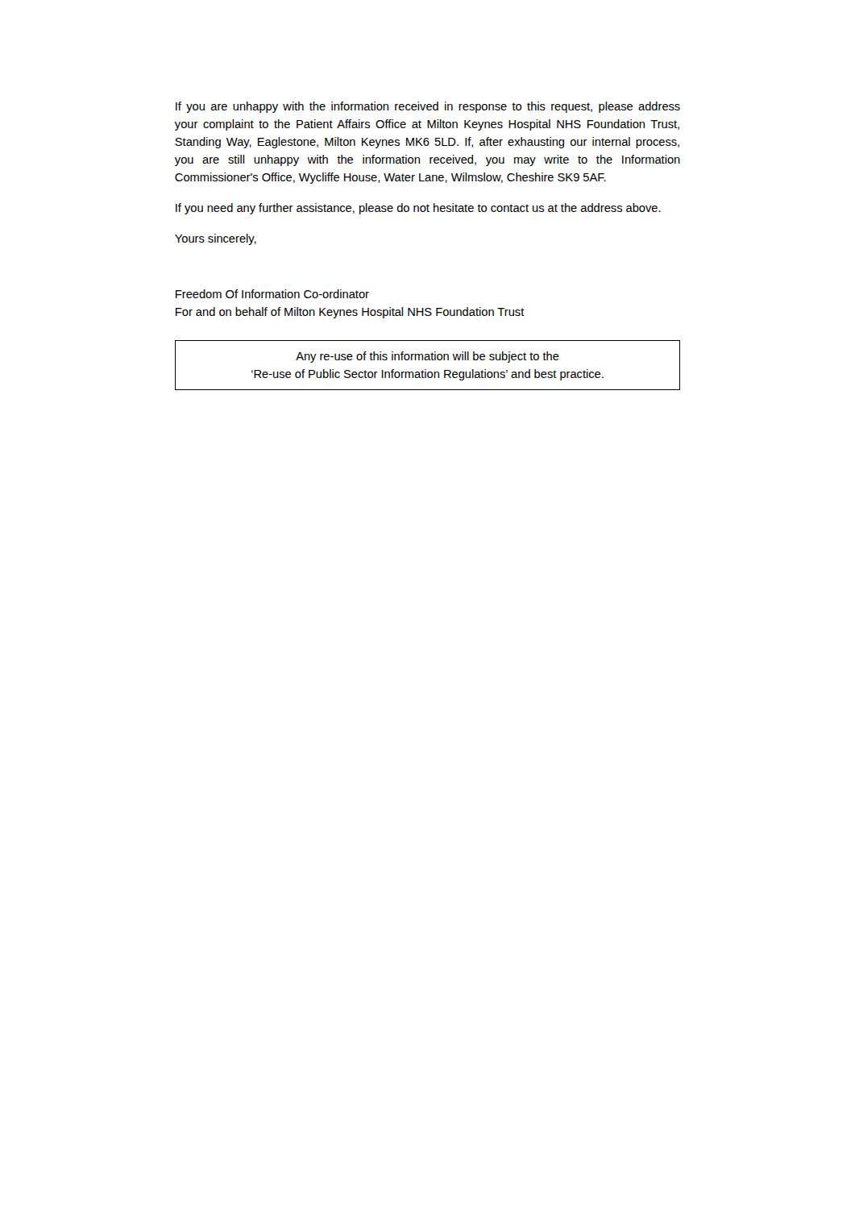If you are unhappy with the information received in response to this request, please address your complaint to the Patient Affairs Office at Milton Keynes Hospital NHS Foundation Trust, Standing Way, Eaglestone, Milton Keynes MK6 5LD. If, after exhausting our internal process, you are still unhappy with the information received, you may write to the Information Commissioner's Office, Wycliffe House, Water Lane, Wilmslow, Cheshire SK9 5AF.
If you need any further assistance, please do not hesitate to contact us at the address above.
Yours sincerely,
Freedom Of Information Co-ordinator
For and on behalf of Milton Keynes Hospital NHS Foundation Trust
Any re-use of this information will be subject to the
‘Re-use of Public Sector Information Regulations’ and best practice.